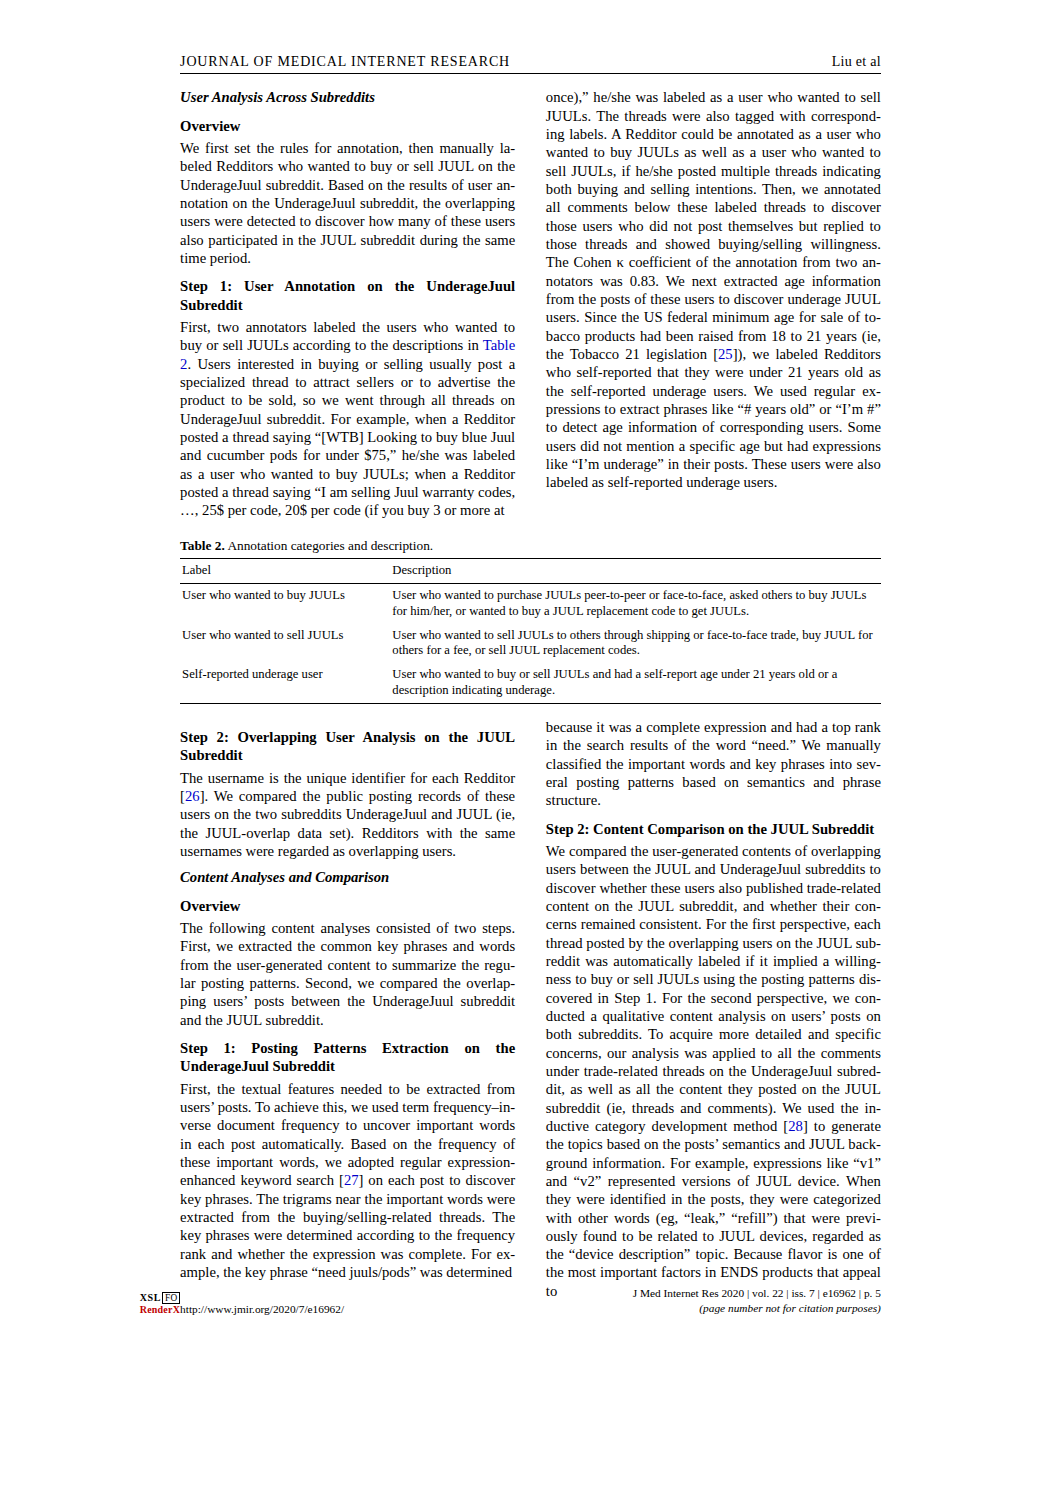Journal of Medical Internet Research Liu et al
User Analysis Across Subreddits
Overview
We first set the rules for annotation, then manually labeled Redditors who wanted to buy or sell JUUL on the UnderageJuul subreddit. Based on the results of user annotation on the UnderageJuul subreddit, the overlapping users were detected to discover how many of these users also participated in the JUUL subreddit during the same time period.
Step 1: User Annotation on the UnderageJuul Subreddit
First, two annotators labeled the users who wanted to buy or sell JUULs according to the descriptions in Table 2. Users interested in buying or selling usually post a specialized thread to attract sellers or to advertise the product to be sold, so we went through all threads on UnderageJuul subreddit. For example, when a Redditor posted a thread saying “[WTB] Looking to buy blue Juul and cucumber pods for under $75,” he/she was labeled as a user who wanted to buy JUULs; when a Redditor posted a thread saying “I am selling Juul warranty codes, …, 25$ per code, 20$ per code (if you buy 3 or more at
once),” he/she was labeled as a user who wanted to sell JUULs. The threads were also tagged with corresponding labels. A Redditor could be annotated as a user who wanted to buy JUULs as well as a user who wanted to sell JUULs, if he/she posted multiple threads indicating both buying and selling intentions. Then, we annotated all comments below these labeled threads to discover those users who did not post themselves but replied to those threads and showed buying/selling willingness. The Cohen κ coefficient of the annotation from two annotators was 0.83. We next extracted age information from the posts of these users to discover underage JUUL users. Since the US federal minimum age for sale of tobacco products had been raised from 18 to 21 years (ie, the Tobacco 21 legislation [25]), we labeled Redditors who self-reported that they were under 21 years old as the self-reported underage users. We used regular expressions to extract phrases like “# years old” or “I’m #” to detect age information of corresponding users. Some users did not mention a specific age but had expressions like “I’m underage” in their posts. These users were also labeled as self-reported underage users.
Table 2. Annotation categories and description.
| Label | Description |
| --- | --- |
| User who wanted to buy JUULs | User who wanted to purchase JUULs peer-to-peer or face-to-face, asked others to buy JUULs for him/her, or wanted to buy a JUUL replacement code to get JUULs. |
| User who wanted to sell JUULs | User who wanted to sell JUULs to others through shipping or face-to-face trade, buy JUUL for others for a fee, or sell JUUL replacement codes. |
| Self-reported underage user | User who wanted to buy or sell JUULs and had a self-report age under 21 years old or a description indicating underage. |
Step 2: Overlapping User Analysis on the JUUL Subreddit
The username is the unique identifier for each Redditor [26]. We compared the public posting records of these users on the two subreddits UnderageJuul and JUUL (ie, the JUUL-overlap data set). Redditors with the same usernames were regarded as overlapping users.
Content Analyses and Comparison
Overview
The following content analyses consisted of two steps. First, we extracted the common key phrases and words from the user-generated content to summarize the regular posting patterns. Second, we compared the overlapping users’ posts between the UnderageJuul subreddit and the JUUL subreddit.
Step 1: Posting Patterns Extraction on the UnderageJuul Subreddit
First, the textual features needed to be extracted from users’ posts. To achieve this, we used term frequency–inverse document frequency to uncover important words in each post automatically. Based on the frequency of these important words, we adopted regular expression-enhanced keyword search [27] on each post to discover key phrases. The trigrams near the important words were extracted from the buying/selling-related threads. The key phrases were determined according to the frequency rank and whether the expression was complete. For example, the key phrase “need juuls/pods” was determined
because it was a complete expression and had a top rank in the search results of the word “need.” We manually classified the important words and key phrases into several posting patterns based on semantics and phrase structure.
Step 2: Content Comparison on the JUUL Subreddit
We compared the user-generated contents of overlapping users between the JUUL and UnderageJuul subreddits to discover whether these users also published trade-related content on the JUUL subreddit, and whether their concerns remained consistent. For the first perspective, each thread posted by the overlapping users on the JUUL subreddit was automatically labeled if it implied a willingness to buy or sell JUULs using the posting patterns discovered in Step 1. For the second perspective, we conducted a qualitative content analysis on users’ posts on both subreddits. To acquire more detailed and specific concerns, our analysis was applied to all the comments under trade-related threads on the UnderageJuul subreddit, as well as all the content they posted on the JUUL subreddit (ie, threads and comments). We used the inductive category development method [28] to generate the topics based on the posts’ semantics and JUUL background information. For example, expressions like “v1” and “v2” represented versions of JUUL device. When they were identified in the posts, they were categorized with other words (eg, “leak,” “refill”) that were previously found to be related to JUUL devices, regarded as the “device description” topic. Because flavor is one of the most important factors in ENDS products that appeal to
XSL FO
RenderX
http://www.jmir.org/2020/7/e16962/
J Med Internet Res 2020 | vol. 22 | iss. 7 | e16962 | p. 5
(page number not for citation purposes)